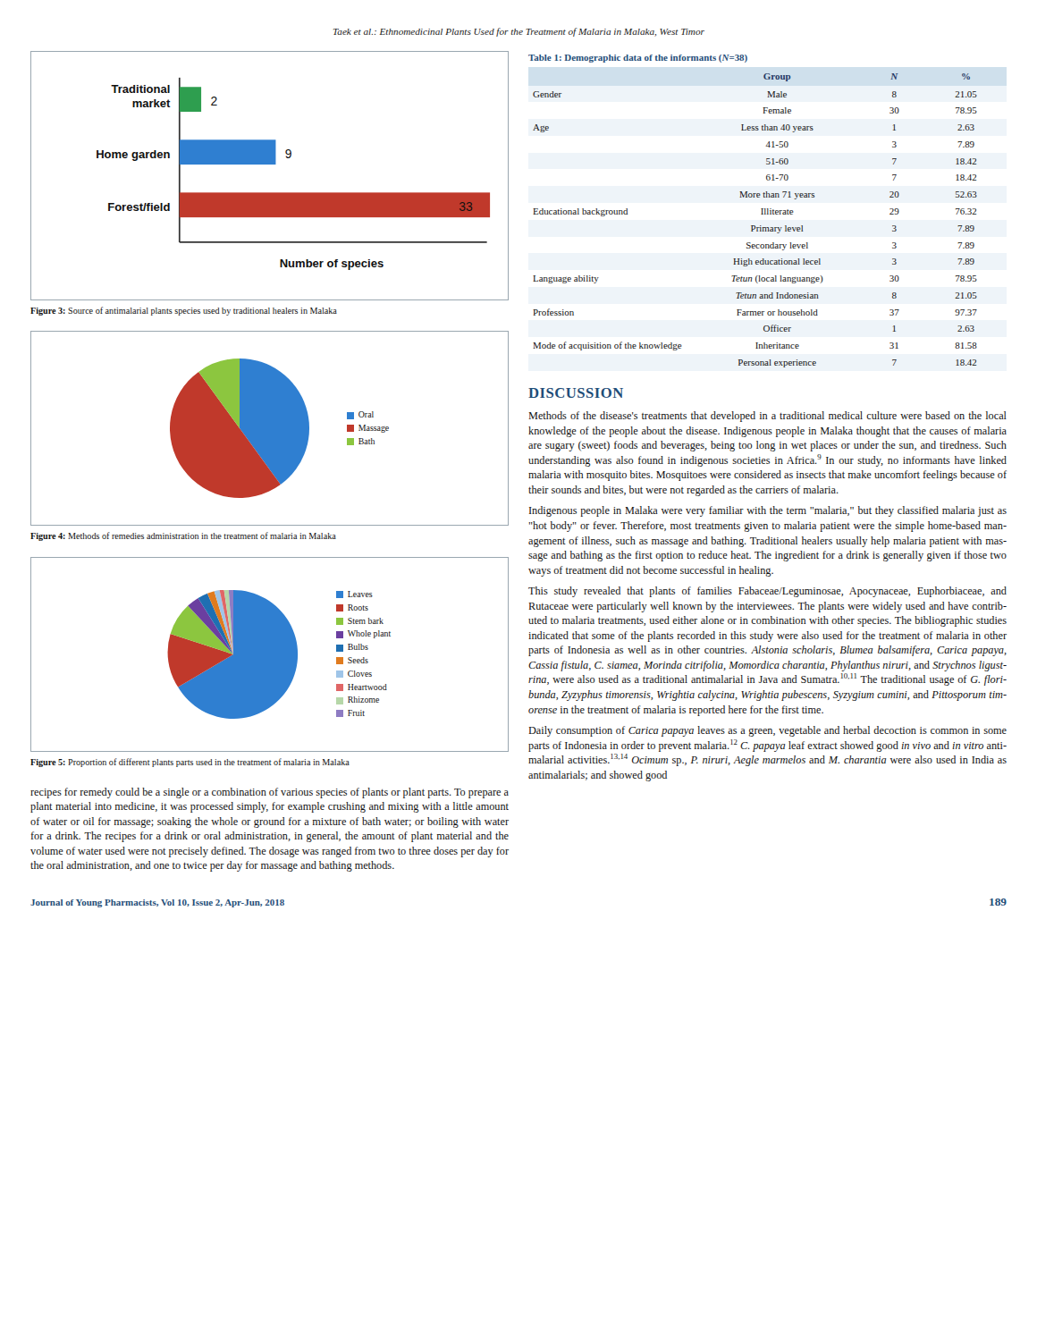Taek et al.: Ethnomedicinal Plants Used for the Treatment of Malaria in Malaka, West Timor
2 9 33 Traditional market Home garden Forest/field Number of species
Figure 3: Source of antimalarial plants species used by traditional healers in Malaka
Oral
Massage
Bath
Figure 4: Methods of remedies administration in the treatment of malaria in Malaka
Leaves
Roots
Stem bark
Whole plant
Bulbs
Seeds
Cloves
Heartwood
Rhizome
Fruit
Figure 5: Proportion of different plants parts used in the treatment of malaria in Malaka
recipes for remedy could be a single or a combination of various species of plants or plant parts. To prepare a plant material into medicine, it was processed simply, for example crushing and mixing with a little amount of water or oil for massage; soaking the whole or ground for a mixture of bath water; or boiling with water for a drink. The recipes for a drink or oral administration, in general, the amount of plant material and the volume of water used were not precisely defined. The dosage was ranged from two to three doses per day for the oral administration, and one to twice per day for massage and bathing methods.
Table 1: Demographic data of the informants ( N =38)
| | Group | N | % |
| --- | --- | --- | --- |
| Gender | Male | 8 | 21.05 |
| | Female | 30 | 78.95 |
| Age | Less than 40 years | 1 | 2.63 |
| | 41-50 | 3 | 7.89 |
| | 51-60 | 7 | 18.42 |
| | 61-70 | 7 | 18.42 |
| | More than 71 years | 20 | 52.63 |
| Educational background | Illiterate | 29 | 76.32 |
| | Primary level | 3 | 7.89 |
| | Secondary level | 3 | 7.89 |
| | High educational lecel | 3 | 7.89 |
| Language ability | Tetun (local languange) | 30 | 78.95 |
| | Tetun and Indonesian | 8 | 21.05 |
| Profession | Farmer or household | 37 | 97.37 |
| | Officer | 1 | 2.63 |
| Mode of acquisition of the knowledge | Inheritance | 31 | 81.58 |
| | Personal experience | 7 | 18.42 |
DISCUSSION
Methods of the disease's treatments that developed in a traditional medical culture were based on the local knowledge of the people about the disease. Indigenous people in Malaka thought that the causes of malaria are sugary (sweet) foods and beverages, being too long in wet places or under the sun, and tiredness. Such understanding was also found in indigenous societies in Africa.9 In our study, no informants have linked malaria with mosquito bites. Mosquitoes were considered as insects that make uncomfort feelings because of their sounds and bites, but were not regarded as the carriers of malaria.
Indigenous people in Malaka were very familiar with the term "malaria," but they classified malaria just as "hot body" or fever. Therefore, most treatments given to malaria patient were the simple home-based management of illness, such as massage and bathing. Traditional healers usually help malaria patient with massage and bathing as the first option to reduce heat. The ingredient for a drink is generally given if those two ways of treatment did not become successful in healing.
This study revealed that plants of families Fabaceae/Leguminosae, Apocynaceae, Euphorbiaceae, and Rutaceae were particularly well known by the interviewees. The plants were widely used and have contributed to malaria treatments, used either alone or in combination with other species. The bibliographic studies indicated that some of the plants recorded in this study were also used for the treatment of malaria in other parts of Indonesia as well as in other countries. Alstonia scholaris, Blumea balsamifera, Carica papaya, Cassia fistula, C. siamea, Morinda citrifolia, Momordica charantia, Phylanthus niruri, and Strychnos ligustrina, were also used as a traditional antimalarial in Java and Sumatra.10,11 The traditional usage of G. floribunda, Zyzyphus timorensis, Wrightia calycina, Wrightia pubescens, Syzygium cumini, and Pittosporum timorense in the treatment of malaria is reported here for the first time.
Daily consumption of Carica papaya leaves as a green, vegetable and herbal decoction is common in some parts of Indonesia in order to prevent malaria.12 C. papaya leaf extract showed good in vivo and in vitro antimalarial activities.13,14 Ocimum sp., P. niruri, Aegle marmelos and M. charantia were also used in India as antimalarials; and showed good
Journal of Young Pharmacists, Vol 10, Issue 2, Apr-Jun, 2018
189